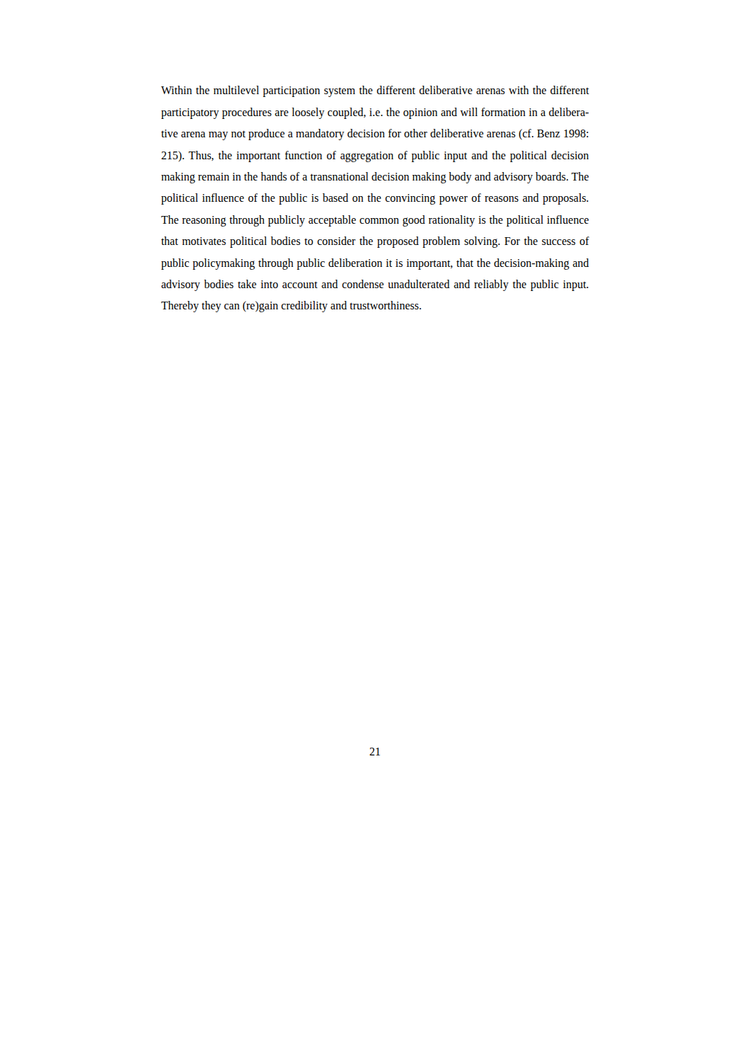Within the multilevel participation system the different deliberative arenas with the different participatory procedures are loosely coupled, i.e. the opinion and will formation in a deliberative arena may not produce a mandatory decision for other deliberative arenas (cf. Benz 1998: 215). Thus, the important function of aggregation of public input and the political decision making remain in the hands of a transnational decision making body and advisory boards. The political influence of the public is based on the convincing power of reasons and proposals. The reasoning through publicly acceptable common good rationality is the political influence that motivates political bodies to consider the proposed problem solving. For the success of public policymaking through public deliberation it is important, that the decision-making and advisory bodies take into account and condense unadulterated and reliably the public input. Thereby they can (re)gain credibility and trustworthiness.
21